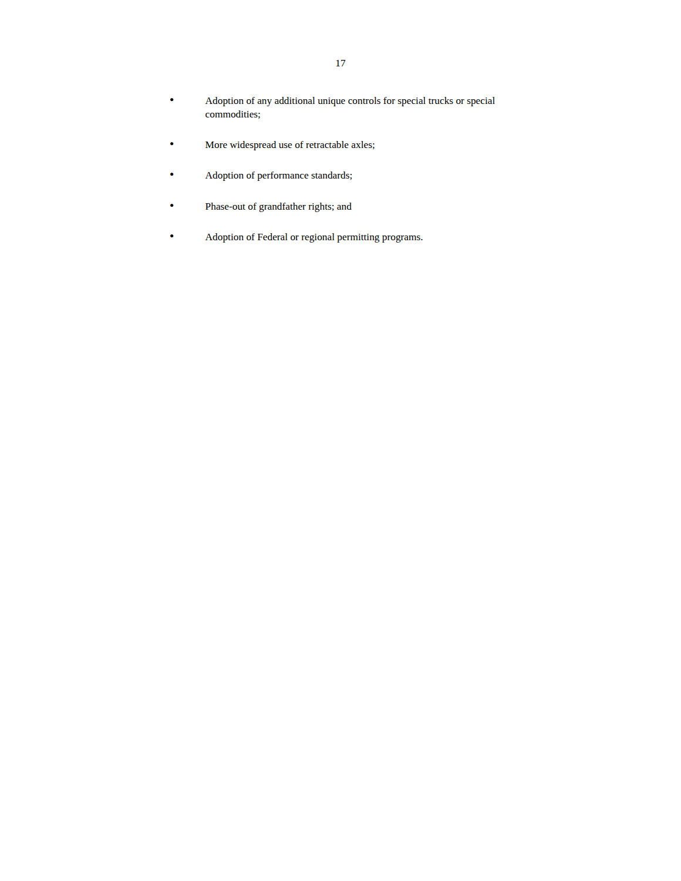17
Adoption of any additional unique controls for special trucks or special commodities;
More widespread use of retractable axles;
Adoption of performance standards;
Phase-out of grandfather rights; and
Adoption of Federal or regional permitting programs.